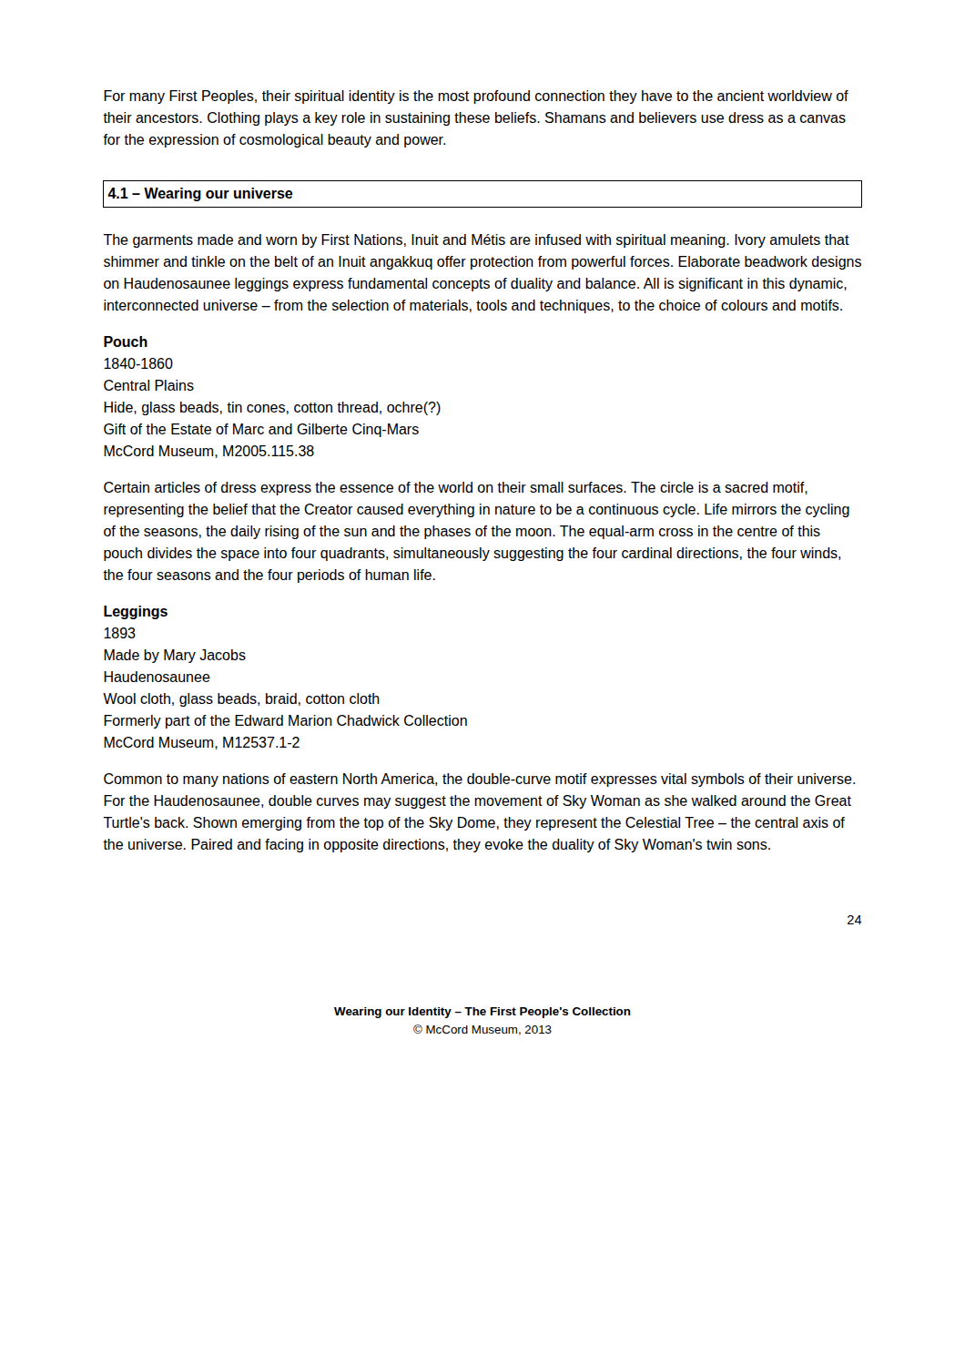For many First Peoples, their spiritual identity is the most profound connection they have to the ancient worldview of their ancestors. Clothing plays a key role in sustaining these beliefs. Shamans and believers use dress as a canvas for the expression of cosmological beauty and power.
4.1 – Wearing our universe
The garments made and worn by First Nations, Inuit and Métis are infused with spiritual meaning. Ivory amulets that shimmer and tinkle on the belt of an Inuit angakkuq offer protection from powerful forces. Elaborate beadwork designs on Haudenosaunee leggings express fundamental concepts of duality and balance. All is significant in this dynamic, interconnected universe – from the selection of materials, tools and techniques, to the choice of colours and motifs.
Pouch
1840-1860 Central Plains Hide, glass beads, tin cones, cotton thread, ochre(?) Gift of the Estate of Marc and Gilberte Cinq-Mars McCord Museum, M2005.115.38
Certain articles of dress express the essence of the world on their small surfaces. The circle is a sacred motif, representing the belief that the Creator caused everything in nature to be a continuous cycle. Life mirrors the cycling of the seasons, the daily rising of the sun and the phases of the moon. The equal-arm cross in the centre of this pouch divides the space into four quadrants, simultaneously suggesting the four cardinal directions, the four winds, the four seasons and the four periods of human life.
Leggings
1893 Made by Mary Jacobs Haudenosaunee Wool cloth, glass beads, braid, cotton cloth Formerly part of the Edward Marion Chadwick Collection McCord Museum, M12537.1-2
Common to many nations of eastern North America, the double-curve motif expresses vital symbols of their universe. For the Haudenosaunee, double curves may suggest the movement of Sky Woman as she walked around the Great Turtle's back. Shown emerging from the top of the Sky Dome, they represent the Celestial Tree – the central axis of the universe. Paired and facing in opposite directions, they evoke the duality of Sky Woman's twin sons.
24
Wearing our Identity – The First People's Collection
© McCord Museum, 2013